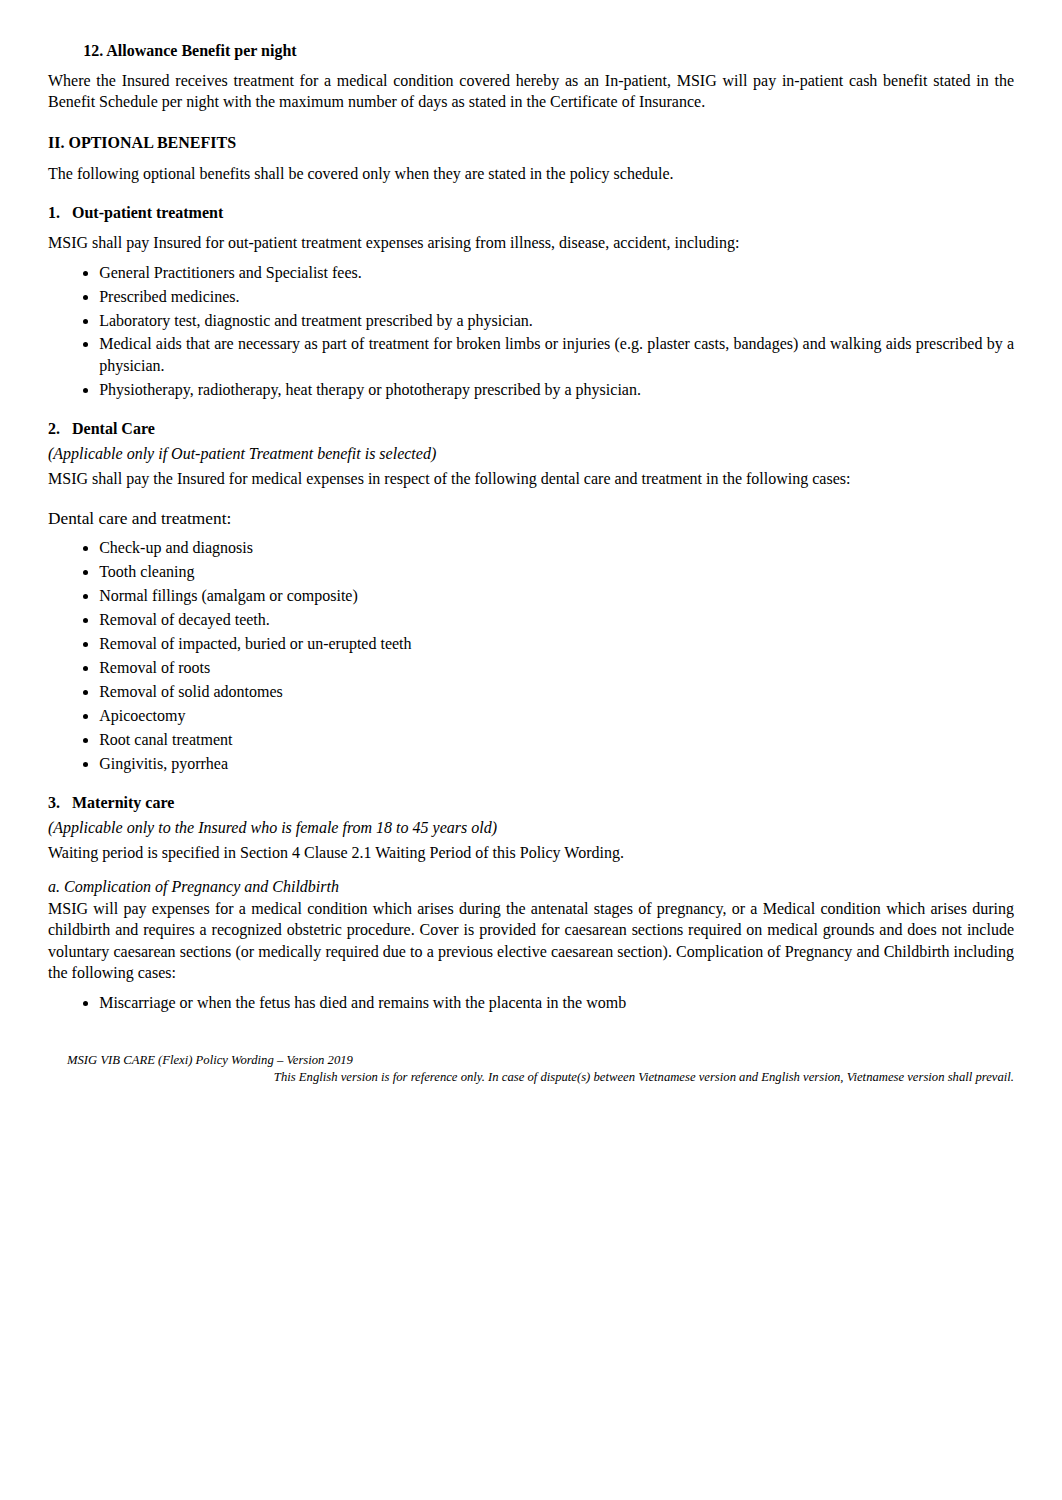12. Allowance Benefit per night
Where the Insured receives treatment for a medical condition covered hereby as an In-patient, MSIG will pay in-patient cash benefit stated in the Benefit Schedule per night with the maximum number of days as stated in the Certificate of Insurance.
II. OPTIONAL BENEFITS
The following optional benefits shall be covered only when they are stated in the policy schedule.
1. Out-patient treatment
MSIG shall pay Insured for out-patient treatment expenses arising from illness, disease, accident, including:
General Practitioners and Specialist fees.
Prescribed medicines.
Laboratory test, diagnostic and treatment prescribed by a physician.
Medical aids that are necessary as part of treatment for broken limbs or injuries (e.g. plaster casts, bandages) and walking aids prescribed by a physician.
Physiotherapy, radiotherapy, heat therapy or phototherapy prescribed by a physician.
2. Dental Care
(Applicable only if Out-patient Treatment benefit is selected)
MSIG shall pay the Insured for medical expenses in respect of the following dental care and treatment in the following cases:
Dental care and treatment:
Check-up and diagnosis
Tooth cleaning
Normal fillings (amalgam or composite)
Removal of decayed teeth.
Removal of impacted, buried or un-erupted teeth
Removal of roots
Removal of solid adontomes
Apicoectomy
Root canal treatment
Gingivitis, pyorrhea
3. Maternity care
(Applicable only to the Insured who is female from 18 to 45 years old)
Waiting period is specified in Section 4 Clause 2.1 Waiting Period of this Policy Wording.
a. Complication of Pregnancy and Childbirth
MSIG will pay expenses for a medical condition which arises during the antenatal stages of pregnancy, or a Medical condition which arises during childbirth and requires a recognized obstetric procedure. Cover is provided for caesarean sections required on medical grounds and does not include voluntary caesarean sections (or medically required due to a previous elective caesarean section). Complication of Pregnancy and Childbirth including the following cases:
Miscarriage or when the fetus has died and remains with the placenta in the womb
MSIG VIB CARE (Flexi) Policy Wording – Version 2019
This English version is for reference only. In case of dispute(s) between Vietnamese version and English version, Vietnamese version shall prevail.